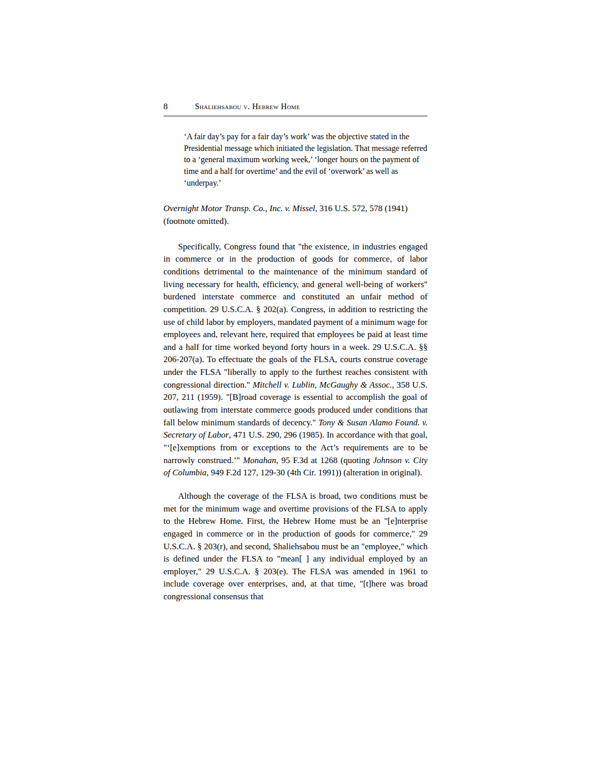8 Shaliehsabou v. Hebrew Home
‘A fair day’s pay for a fair day’s work’ was the objective stated in the Presidential message which initiated the legislation. That message referred to a ‘general maximum working week,’ ‘longer hours on the payment of time and a half for overtime’ and the evil of ‘overwork’ as well as ‘underpay.’
Overnight Motor Transp. Co., Inc. v. Missel, 316 U.S. 572, 578 (1941) (footnote omitted).
Specifically, Congress found that "the existence, in industries engaged in commerce or in the production of goods for commerce, of labor conditions detrimental to the maintenance of the minimum standard of living necessary for health, efficiency, and general well-being of workers" burdened interstate commerce and constituted an unfair method of competition. 29 U.S.C.A. § 202(a). Congress, in addition to restricting the use of child labor by employers, mandated payment of a minimum wage for employees and, relevant here, required that employees be paid at least time and a half for time worked beyond forty hours in a week. 29 U.S.C.A. §§ 206-207(a). To effectuate the goals of the FLSA, courts construe coverage under the FLSA "liberally to apply to the furthest reaches consistent with congressional direction." Mitchell v. Lublin, McGaughy & Assoc., 358 U.S. 207, 211 (1959). "[B]road coverage is essential to accomplish the goal of outlawing from interstate commerce goods produced under conditions that fall below minimum standards of decency." Tony & Susan Alamo Found. v. Secretary of Labor, 471 U.S. 290, 296 (1985). In accordance with that goal, "‘[e]xemptions from or exceptions to the Act’s requirements are to be narrowly construed.’" Monahan, 95 F.3d at 1268 (quoting Johnson v. City of Columbia, 949 F.2d 127, 129-30 (4th Cir. 1991)) (alteration in original).
Although the coverage of the FLSA is broad, two conditions must be met for the minimum wage and overtime provisions of the FLSA to apply to the Hebrew Home. First, the Hebrew Home must be an "[e]nterprise engaged in commerce or in the production of goods for commerce," 29 U.S.C.A. § 203(r), and second, Shaliehsabou must be an "employee," which is defined under the FLSA to "mean[ ] any individual employed by an employer," 29 U.S.C.A. § 203(e). The FLSA was amended in 1961 to include coverage over enterprises, and, at that time, "[t]here was broad congressional consensus that